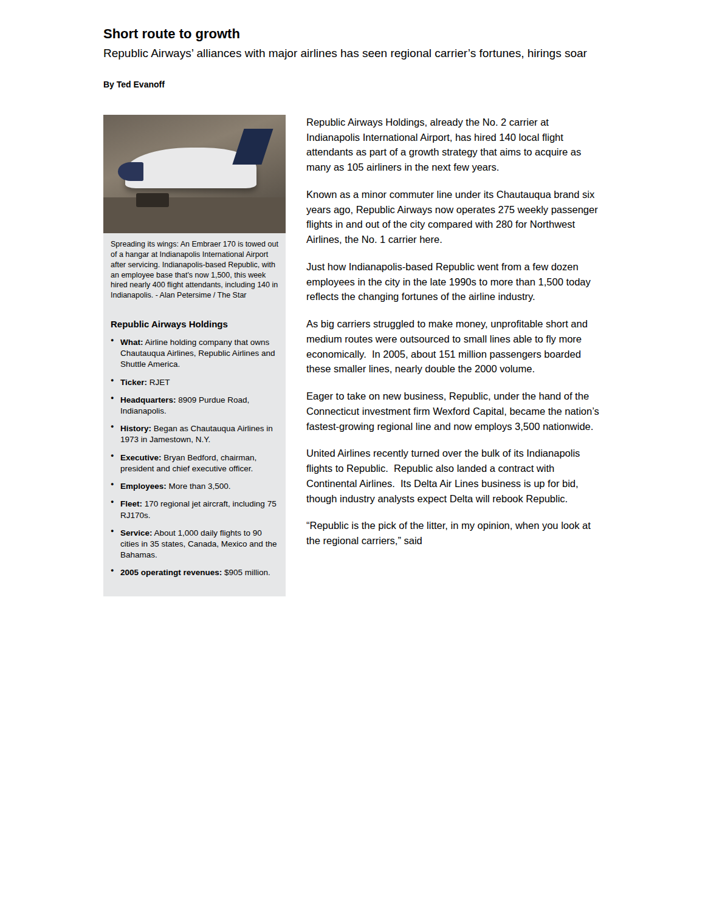Short route to growth
Republic Airways’ alliances with major airlines has seen regional carrier’s fortunes, hirings soar
By Ted Evanoff
Spreading its wings: An Embraer 170 is towed out of a hangar at Indianapolis International Airport after servicing. Indianapolis-based Republic, with an employee base that's now 1,500, this week hired nearly 400 flight attendants, including 140 in Indianapolis. - Alan Petersime / The Star
Republic Airways Holdings
What: Airline holding company that owns Chautauqua Airlines, Republic Airlines and Shuttle America.
Ticker: RJET
Headquarters: 8909 Purdue Road, Indianapolis.
History: Began as Chautauqua Airlines in 1973 in Jamestown, N.Y.
Executive: Bryan Bedford, chairman, president and chief executive officer.
Employees: More than 3,500.
Fleet: 170 regional jet aircraft, including 75 RJ170s.
Service: About 1,000 daily flights to 90 cities in 35 states, Canada, Mexico and the Bahamas.
2005 operatingt revenues: $905 million.
Republic Airways Holdings, already the No. 2 carrier at Indianapolis International Airport, has hired 140 local flight attendants as part of a growth strategy that aims to acquire as many as 105 airliners in the next few years.
Known as a minor commuter line under its Chautauqua brand six years ago, Republic Airways now operates 275 weekly passenger flights in and out of the city compared with 280 for Northwest Airlines, the No. 1 carrier here.
Just how Indianapolis-based Republic went from a few dozen employees in the city in the late 1990s to more than 1,500 today reflects the changing fortunes of the airline industry.
As big carriers struggled to make money, unprofitable short and medium routes were outsourced to small lines able to fly more economically. In 2005, about 151 million passengers boarded these smaller lines, nearly double the 2000 volume.
Eager to take on new business, Republic, under the hand of the Connecticut investment firm Wexford Capital, became the nation’s fastest-growing regional line and now employs 3,500 nationwide.
United Airlines recently turned over the bulk of its Indianapolis flights to Republic. Republic also landed a contract with Continental Airlines. Its Delta Air Lines business is up for bid, though industry analysts expect Delta will rebook Republic.
“Republic is the pick of the litter, in my opinion, when you look at the regional carriers,” said